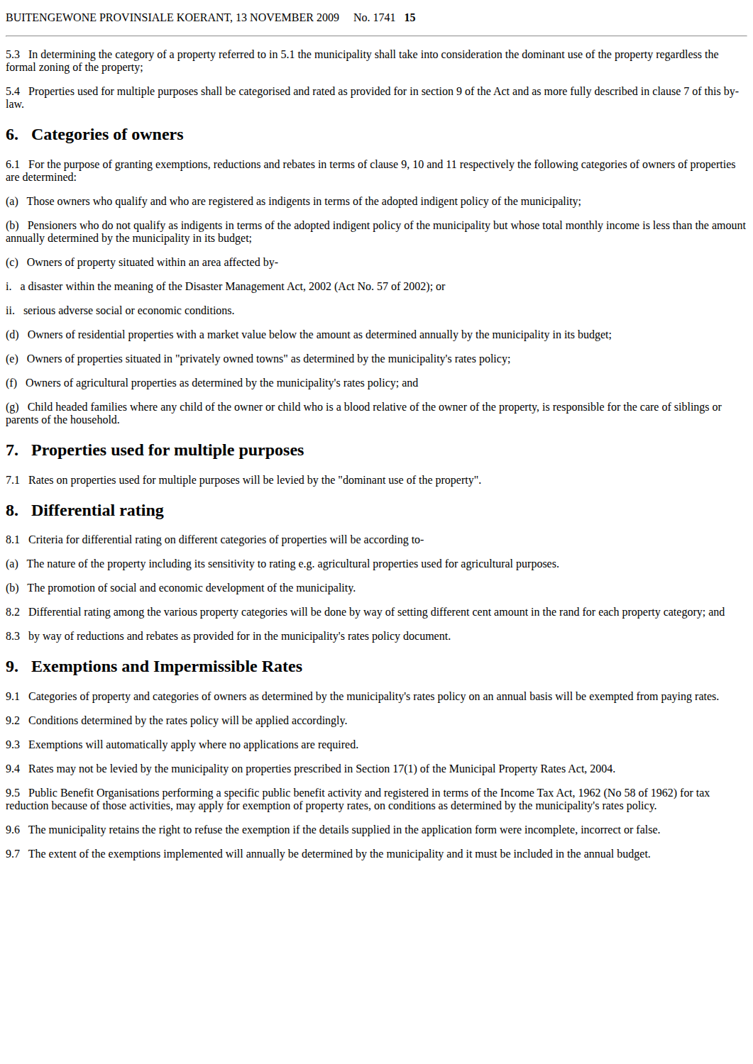BUITENGEWONE PROVINSIALE KOERANT, 13 NOVEMBER 2009 No. 1741 15
5.3 In determining the category of a property referred to in 5.1 the municipality shall take into consideration the dominant use of the property regardless the formal zoning of the property;
5.4 Properties used for multiple purposes shall be categorised and rated as provided for in section 9 of the Act and as more fully described in clause 7 of this by-law.
6. Categories of owners
6.1 For the purpose of granting exemptions, reductions and rebates in terms of clause 9, 10 and 11 respectively the following categories of owners of properties are determined:
(a) Those owners who qualify and who are registered as indigents in terms of the adopted indigent policy of the municipality;
(b) Pensioners who do not qualify as indigents in terms of the adopted indigent policy of the municipality but whose total monthly income is less than the amount annually determined by the municipality in its budget;
(c) Owners of property situated within an area affected by-
i. a disaster within the meaning of the Disaster Management Act, 2002 (Act No. 57 of 2002); or
ii. serious adverse social or economic conditions.
(d) Owners of residential properties with a market value below the amount as determined annually by the municipality in its budget;
(e) Owners of properties situated in "privately owned towns" as determined by the municipality's rates policy;
(f) Owners of agricultural properties as determined by the municipality's rates policy; and
(g) Child headed families where any child of the owner or child who is a blood relative of the owner of the property, is responsible for the care of siblings or parents of the household.
7. Properties used for multiple purposes
7.1 Rates on properties used for multiple purposes will be levied by the "dominant use of the property".
8. Differential rating
8.1 Criteria for differential rating on different categories of properties will be according to-
(a) The nature of the property including its sensitivity to rating e.g. agricultural properties used for agricultural purposes.
(b) The promotion of social and economic development of the municipality.
8.2 Differential rating among the various property categories will be done by way of setting different cent amount in the rand for each property category; and
8.3 by way of reductions and rebates as provided for in the municipality's rates policy document.
9. Exemptions and Impermissible Rates
9.1 Categories of property and categories of owners as determined by the municipality's rates policy on an annual basis will be exempted from paying rates.
9.2 Conditions determined by the rates policy will be applied accordingly.
9.3 Exemptions will automatically apply where no applications are required.
9.4 Rates may not be levied by the municipality on properties prescribed in Section 17(1) of the Municipal Property Rates Act, 2004.
9.5 Public Benefit Organisations performing a specific public benefit activity and registered in terms of the Income Tax Act, 1962 (No 58 of 1962) for tax reduction because of those activities, may apply for exemption of property rates, on conditions as determined by the municipality's rates policy.
9.6 The municipality retains the right to refuse the exemption if the details supplied in the application form were incomplete, incorrect or false.
9.7 The extent of the exemptions implemented will annually be determined by the municipality and it must be included in the annual budget.